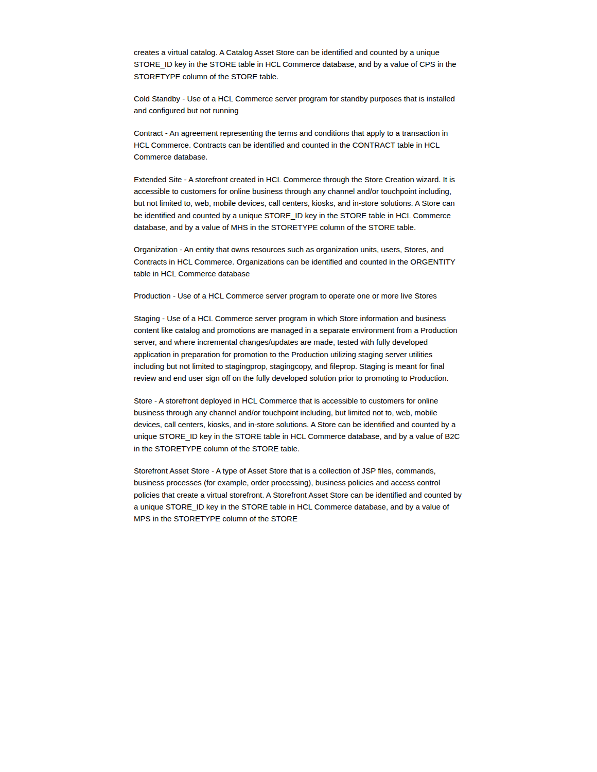creates a virtual catalog. A Catalog Asset Store can be identified and counted by a unique STORE_ID key in the STORE table in HCL Commerce database, and by a value of CPS in the STORETYPE column of the STORE table.
Cold Standby - Use of a HCL Commerce server program for standby purposes that is installed and configured but not running
Contract - An agreement representing the terms and conditions that apply to a transaction in HCL Commerce. Contracts can be identified and counted in the CONTRACT table in HCL Commerce database.
Extended Site - A storefront created in HCL Commerce through the Store Creation wizard. It is accessible to customers for online business through any channel and/or touchpoint including, but not limited to, web, mobile devices, call centers, kiosks, and in-store solutions. A Store can be identified and counted by a unique STORE_ID key in the STORE table in HCL Commerce database, and by a value of MHS in the STORETYPE column of the STORE table.
Organization - An entity that owns resources such as organization units, users, Stores, and Contracts in HCL Commerce. Organizations can be identified and counted in the ORGENTITY table in HCL Commerce database
Production - Use of a HCL Commerce server program to operate one or more live Stores
Staging - Use of a HCL Commerce server program in which Store information and business content like catalog and promotions are managed in a separate environment from a Production server, and where incremental changes/updates are made, tested with fully developed application in preparation for promotion to the Production utilizing staging server utilities including but not limited to stagingprop, stagingcopy, and fileprop. Staging is meant for final review and end user sign off on the fully developed solution prior to promoting to Production.
Store - A storefront deployed in HCL Commerce that is accessible to customers for online business through any channel and/or touchpoint including, but limited not to, web, mobile devices, call centers, kiosks, and in-store solutions. A Store can be identified and counted by a unique STORE_ID key in the STORE table in HCL Commerce database, and by a value of B2C in the STORETYPE column of the STORE table.
Storefront Asset Store - A type of Asset Store that is a collection of JSP files, commands, business processes (for example, order processing), business policies and access control policies that create a virtual storefront. A Storefront Asset Store can be identified and counted by a unique STORE_ID key in the STORE table in HCL Commerce database, and by a value of MPS in the STORETYPE column of the STORE